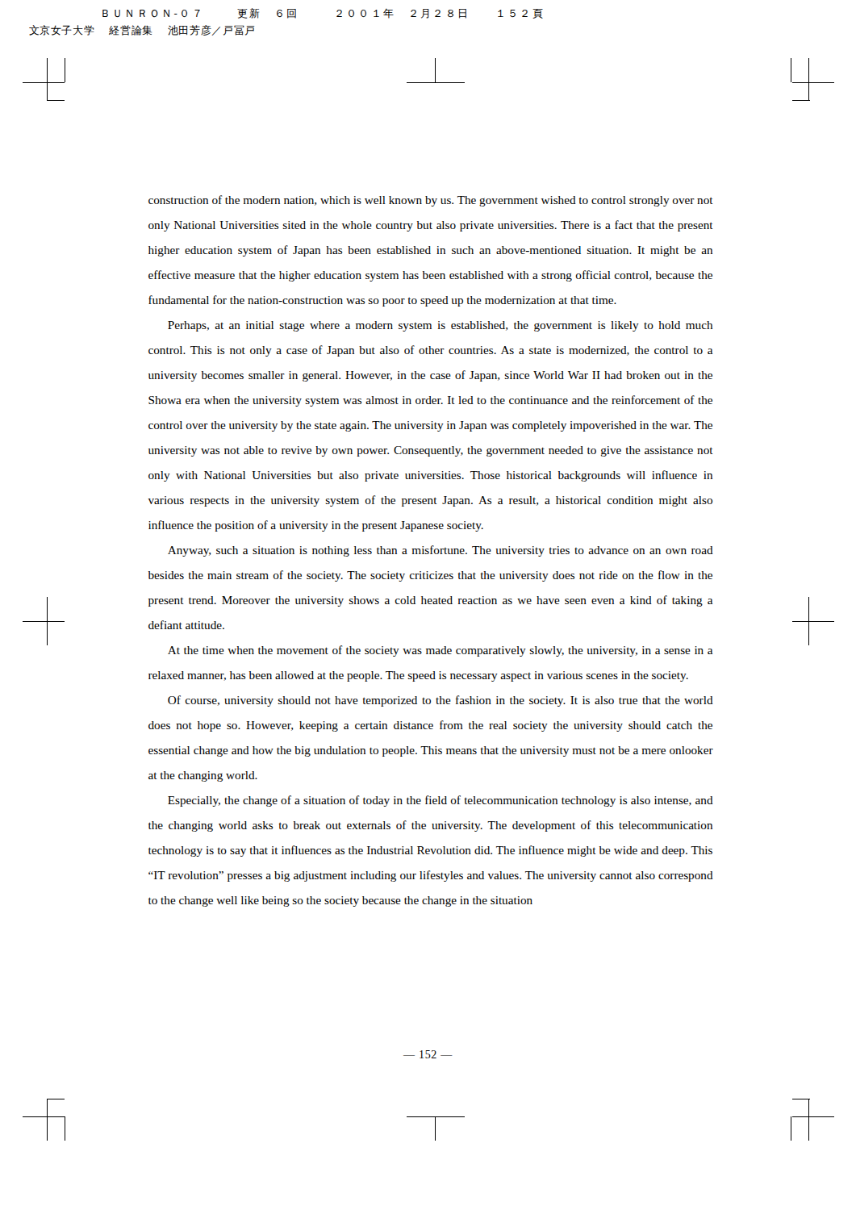ＢＵＮＲＯＮ‐０７ 更新　６回 ２００１年　２月２８日 １５２頁
文京女子大学 経営論集 池田芳彦／戸冨戸
construction of the modern nation, which is well known by us. The government wished to control strongly over not only National Universities sited in the whole country but also private universities. There is a fact that the present higher education system of Japan has been established in such an above-mentioned situation. It might be an effective measure that the higher education system has been established with a strong official control, because the fundamental for the nation-construction was so poor to speed up the modernization at that time.
Perhaps, at an initial stage where a modern system is established, the government is likely to hold much control. This is not only a case of Japan but also of other countries. As a state is modernized, the control to a university becomes smaller in general. However, in the case of Japan, since World War II had broken out in the Showa era when the university system was almost in order. It led to the continuance and the reinforcement of the control over the university by the state again. The university in Japan was completely impoverished in the war. The university was not able to revive by own power. Consequently, the government needed to give the assistance not only with National Universities but also private universities. Those historical backgrounds will influence in various respects in the university system of the present Japan. As a result, a historical condition might also influence the position of a university in the present Japanese society.
Anyway, such a situation is nothing less than a misfortune. The university tries to advance on an own road besides the main stream of the society. The society criticizes that the university does not ride on the flow in the present trend. Moreover the university shows a cold heated reaction as we have seen even a kind of taking a defiant attitude.
At the time when the movement of the society was made comparatively slowly, the university, in a sense in a relaxed manner, has been allowed at the people. The speed is necessary aspect in various scenes in the society.
Of course, university should not have temporized to the fashion in the society. It is also true that the world does not hope so. However, keeping a certain distance from the real society the university should catch the essential change and how the big undulation to people. This means that the university must not be a mere onlooker at the changing world.
Especially, the change of a situation of today in the field of telecommunication technology is also intense, and the changing world asks to break out externals of the university. The development of this telecommunication technology is to say that it influences as the Industrial Revolution did. The influence might be wide and deep. This “IT revolution” presses a big adjustment including our lifestyles and values. The university cannot also correspond to the change well like being so the society because the change in the situation
— 152 —